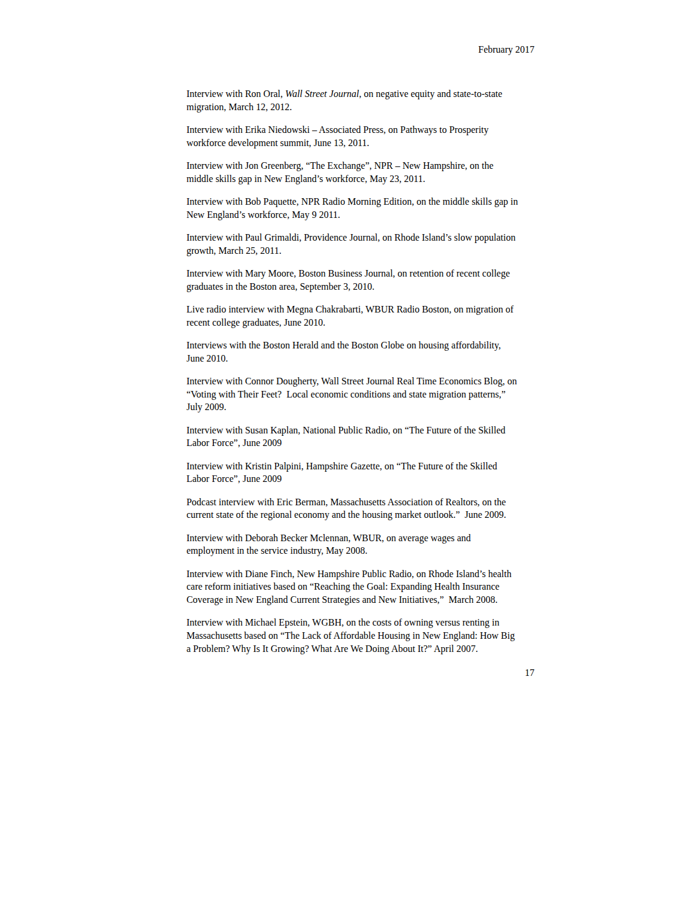February 2017
Interview with Ron Oral, Wall Street Journal, on negative equity and state-to-state migration, March 12, 2012.
Interview with Erika Niedowski – Associated Press, on Pathways to Prosperity workforce development summit, June 13, 2011.
Interview with Jon Greenberg, “The Exchange”, NPR – New Hampshire, on the middle skills gap in New England’s workforce, May 23, 2011.
Interview with Bob Paquette, NPR Radio Morning Edition, on the middle skills gap in New England’s workforce, May 9 2011.
Interview with Paul Grimaldi, Providence Journal, on Rhode Island’s slow population growth, March 25, 2011.
Interview with Mary Moore, Boston Business Journal, on retention of recent college graduates in the Boston area, September 3, 2010.
Live radio interview with Megna Chakrabarti, WBUR Radio Boston, on migration of recent college graduates, June 2010.
Interviews with the Boston Herald and the Boston Globe on housing affordability, June 2010.
Interview with Connor Dougherty, Wall Street Journal Real Time Economics Blog, on “Voting with Their Feet? Local economic conditions and state migration patterns,” July 2009.
Interview with Susan Kaplan, National Public Radio, on “The Future of the Skilled Labor Force”, June 2009
Interview with Kristin Palpini, Hampshire Gazette, on “The Future of the Skilled Labor Force”, June 2009
Podcast interview with Eric Berman, Massachusetts Association of Realtors, on the current state of the regional economy and the housing market outlook.” June 2009.
Interview with Deborah Becker Mclennan, WBUR, on average wages and employment in the service industry, May 2008.
Interview with Diane Finch, New Hampshire Public Radio, on Rhode Island’s health care reform initiatives based on “Reaching the Goal: Expanding Health Insurance Coverage in New England Current Strategies and New Initiatives,” March 2008.
Interview with Michael Epstein, WGBH, on the costs of owning versus renting in Massachusetts based on “The Lack of Affordable Housing in New England: How Big a Problem? Why Is It Growing? What Are We Doing About It?” April 2007.
17